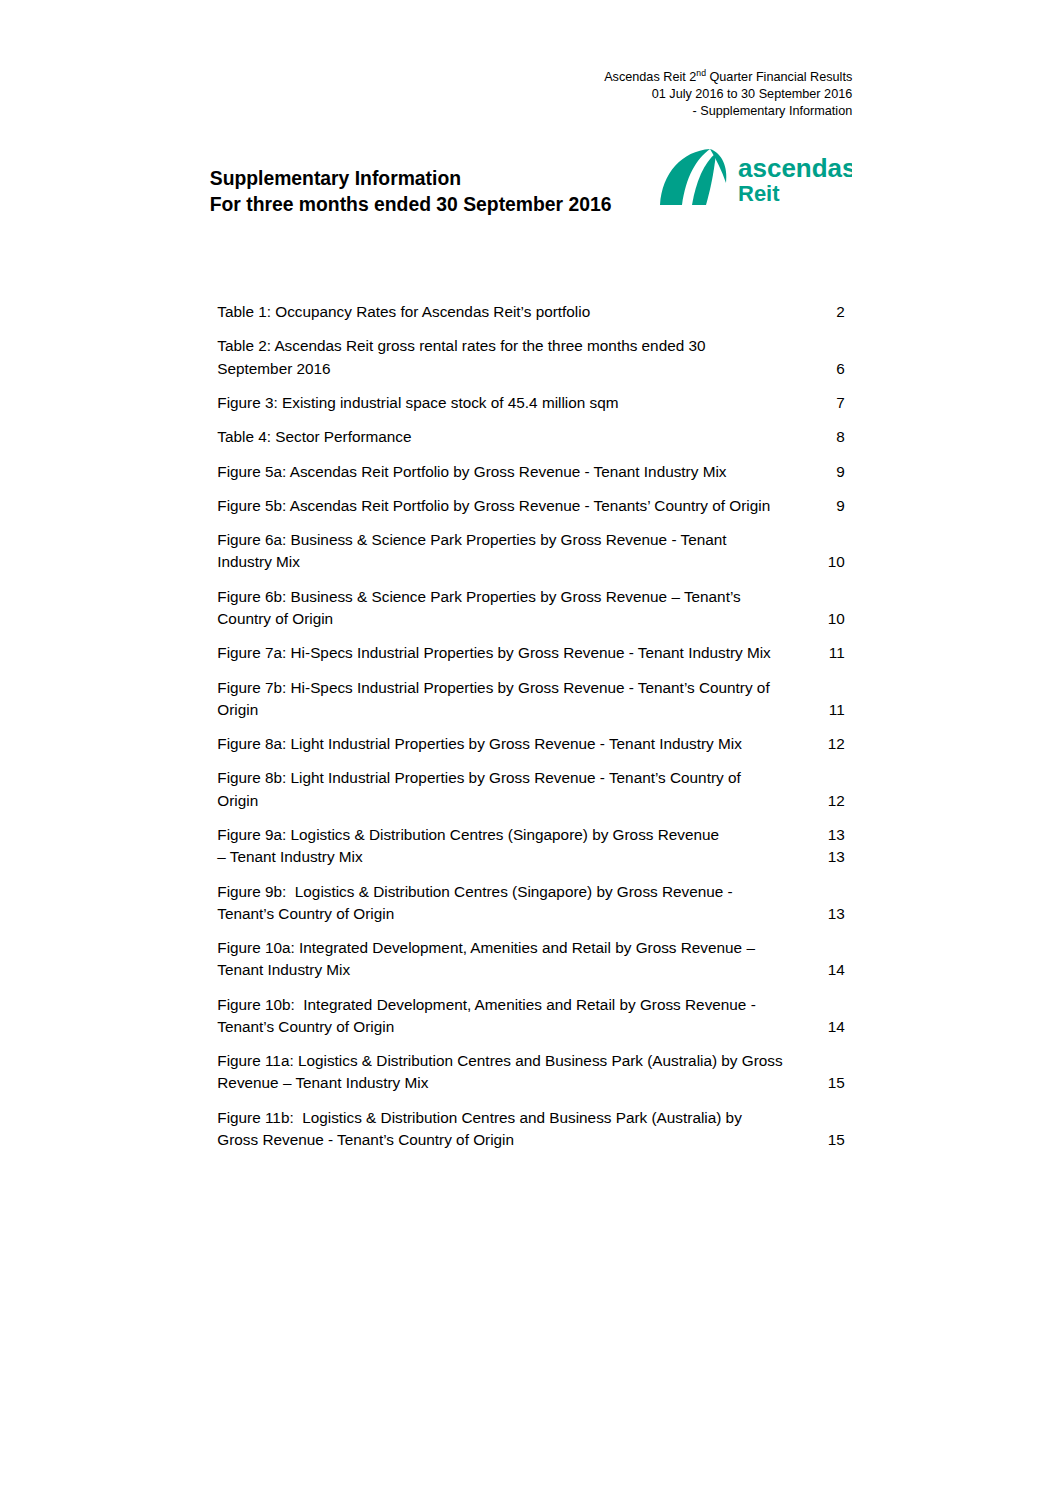Ascendas Reit 2nd Quarter Financial Results
01 July 2016 to 30 September 2016
- Supplementary Information
Supplementary Information
For three months ended 30 September 2016
ascendas Reit
Table 1: Occupancy Rates for Ascendas Reit’s portfolio
2
Table 2: Ascendas Reit gross rental rates for the three months ended 30 September 2016
6
Figure 3: Existing industrial space stock of 45.4 million sqm
7
Table 4: Sector Performance
8
Figure 5a: Ascendas Reit Portfolio by Gross Revenue - Tenant Industry Mix
9
Figure 5b: Ascendas Reit Portfolio by Gross Revenue - Tenants’ Country of Origin
9
Figure 6a: Business & Science Park Properties by Gross Revenue - Tenant Industry Mix
10
Figure 6b: Business & Science Park Properties by Gross Revenue – Tenant’s Country of Origin
10
Figure 7a: Hi-Specs Industrial Properties by Gross Revenue - Tenant Industry Mix
11
Figure 7b: Hi-Specs Industrial Properties by Gross Revenue - Tenant’s Country of Origin
11
Figure 8a: Light Industrial Properties by Gross Revenue - Tenant Industry Mix
12
Figure 8b: Light Industrial Properties by Gross Revenue - Tenant’s Country of Origin
12
Figure 9a: Logistics & Distribution Centres (Singapore) by Gross Revenue
13
– Tenant Industry Mix
13
Figure 9b: Logistics & Distribution Centres (Singapore) by Gross Revenue - Tenant’s Country of Origin
13
Figure 10a: Integrated Development, Amenities and Retail by Gross Revenue – Tenant Industry Mix
14
Figure 10b: Integrated Development, Amenities and Retail by Gross Revenue - Tenant’s Country of Origin
14
Figure 11a: Logistics & Distribution Centres and Business Park (Australia) by Gross Revenue – Tenant Industry Mix
15
Figure 11b: Logistics & Distribution Centres and Business Park (Australia) by Gross Revenue - Tenant’s Country of Origin
15